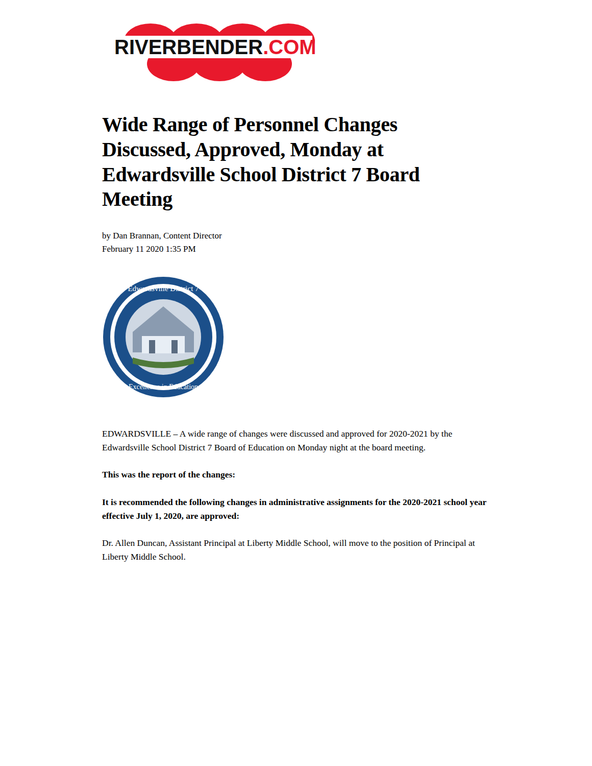Wide Range of Personnel Changes Discussed, Approved, Monday at Edwardsville School District 7 Board Meeting
by Dan Brannan, Content Director February 11 2020 1:35 PM
EDWARDSVILLE – A wide range of changes were discussed and approved for 2020-2021 by the Edwardsville School District 7 Board of Education on Monday night at the board meeting.
This was the report of the changes:
It is recommended the following changes in administrative assignments for the 2020-2021 school year effective July 1, 2020, are approved:
Dr. Allen Duncan, Assistant Principal at Liberty Middle School, will move to the position of Principal at Liberty Middle School.